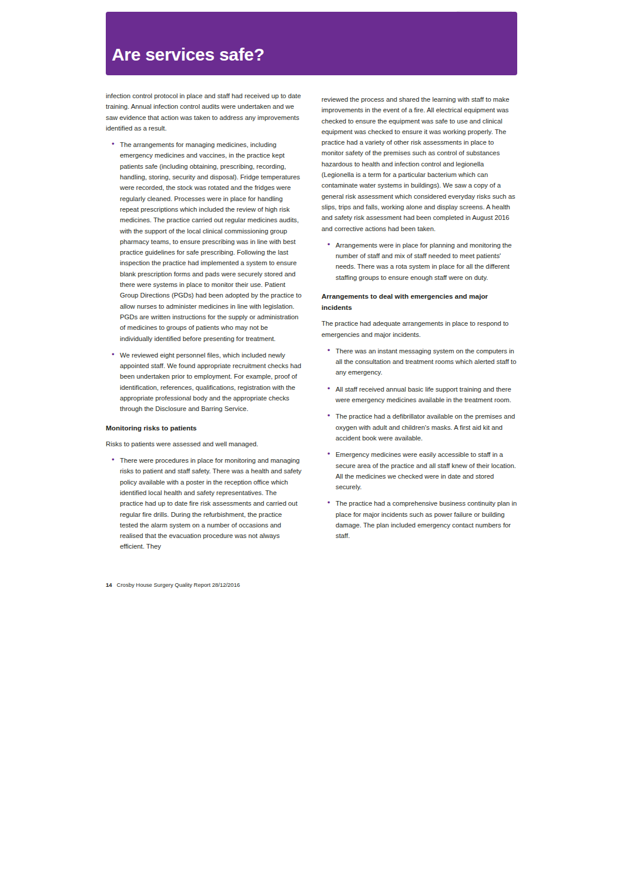Good
Are services safe?
infection control protocol in place and staff had received up to date training. Annual infection control audits were undertaken and we saw evidence that action was taken to address any improvements identified as a result.
The arrangements for managing medicines, including emergency medicines and vaccines, in the practice kept patients safe (including obtaining, prescribing, recording, handling, storing, security and disposal). Fridge temperatures were recorded, the stock was rotated and the fridges were regularly cleaned. Processes were in place for handling repeat prescriptions which included the review of high risk medicines. The practice carried out regular medicines audits, with the support of the local clinical commissioning group pharmacy teams, to ensure prescribing was in line with best practice guidelines for safe prescribing. Following the last inspection the practice had implemented a system to ensure blank prescription forms and pads were securely stored and there were systems in place to monitor their use. Patient Group Directions (PGDs) had been adopted by the practice to allow nurses to administer medicines in line with legislation. PGDs are written instructions for the supply or administration of medicines to groups of patients who may not be individually identified before presenting for treatment.
We reviewed eight personnel files, which included newly appointed staff. We found appropriate recruitment checks had been undertaken prior to employment. For example, proof of identification, references, qualifications, registration with the appropriate professional body and the appropriate checks through the Disclosure and Barring Service.
Monitoring risks to patients
Risks to patients were assessed and well managed.
There were procedures in place for monitoring and managing risks to patient and staff safety. There was a health and safety policy available with a poster in the reception office which identified local health and safety representatives. The practice had up to date fire risk assessments and carried out regular fire drills. During the refurbishment, the practice tested the alarm system on a number of occasions and realised that the evacuation procedure was not always efficient. They
reviewed the process and shared the learning with staff to make improvements in the event of a fire. All electrical equipment was checked to ensure the equipment was safe to use and clinical equipment was checked to ensure it was working properly. The practice had a variety of other risk assessments in place to monitor safety of the premises such as control of substances hazardous to health and infection control and legionella (Legionella is a term for a particular bacterium which can contaminate water systems in buildings). We saw a copy of a general risk assessment which considered everyday risks such as slips, trips and falls, working alone and display screens. A health and safety risk assessment had been completed in August 2016 and corrective actions had been taken.
Arrangements were in place for planning and monitoring the number of staff and mix of staff needed to meet patients' needs. There was a rota system in place for all the different staffing groups to ensure enough staff were on duty.
Arrangements to deal with emergencies and major incidents
The practice had adequate arrangements in place to respond to emergencies and major incidents.
There was an instant messaging system on the computers in all the consultation and treatment rooms which alerted staff to any emergency.
All staff received annual basic life support training and there were emergency medicines available in the treatment room.
The practice had a defibrillator available on the premises and oxygen with adult and children's masks. A first aid kit and accident book were available.
Emergency medicines were easily accessible to staff in a secure area of the practice and all staff knew of their location. All the medicines we checked were in date and stored securely.
The practice had a comprehensive business continuity plan in place for major incidents such as power failure or building damage. The plan included emergency contact numbers for staff.
14 Crosby House Surgery Quality Report 28/12/2016